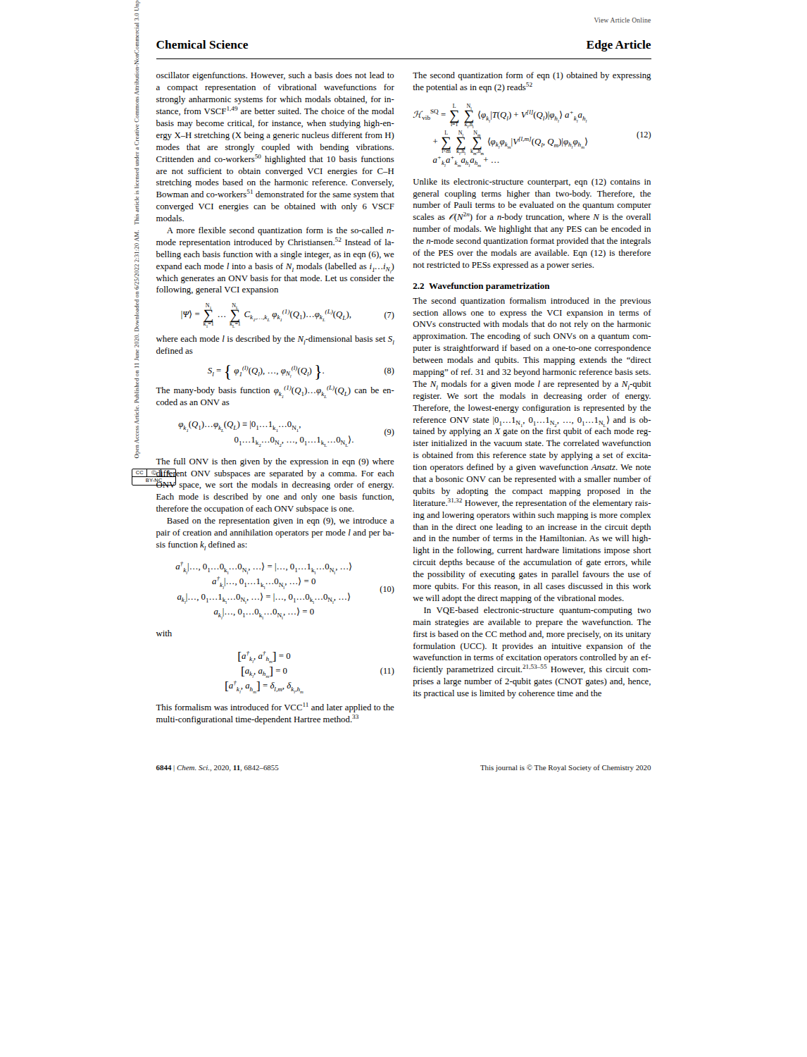View Article Online
Chemical Science
Edge Article
Open Access Article. Published on 11 June 2020. Downloaded on 6/25/2022 2:31:20 AM. This article is licensed under a Creative Commons Attribution-NonCommercial 3.0 Unported Licence.
CC
Ⓒ
$
BY-NC
oscillator eigenfunctions. However, such a basis does not lead to a compact representation of vibrational wavefunctions for strongly anharmonic systems for which modals obtained, for instance, from VSCF1,49 are better suited. The choice of the modal basis may become critical, for instance, when studying high-energy X–H stretching (X being a generic nucleus different from H) modes that are strongly coupled with bending vibrations. Crittenden and co-workers50 highlighted that 10 basis functions are not sufficient to obtain converged VCI energies for C–H stretching modes based on the harmonic reference. Conversely, Bowman and co-workers51 demonstrated for the same system that converged VCI energies can be obtained with only 6 VSCF modals.
A more flexible second quantization form is the so-called n-mode representation introduced by Christiansen.52 Instead of labelling each basis function with a single integer, as in eqn (6), we expand each mode l into a basis of Nl modals (labelled as i1…iNl) which generates an ONV basis for that mode. Let us consider the following, general VCI expansion
|Ψ⟩ = N1∑k1=1 … NL∑kL=1 Ck1,…,kL φk1(1)(Q1)…φkL(L)(QL),
(7)
where each mode l is described by the Nl-dimensional basis set Sl defined as
Sl = { φ1(l)(Ql), …, φNl(l)(Ql) }.
(8)
The many-body basis function φk1(1)(Q1)…φkL(L)(QL) can be encoded as an ONV as
φk1(Q1)…φkL(QL) ≡ |01…1k1…0N1,
01…1k2…0N2, …, 01…1kL…0NL⟩.
(9)
The full ONV is then given by the expression in eqn (9) where different ONV subspaces are separated by a comma. For each ONV space, we sort the modals in decreasing order of energy. Each mode is described by one and only one basis function, therefore the occupation of each ONV subspace is one.
Based on the representation given in eqn (9), we introduce a pair of creation and annihilation operators per mode l and per basis function kl defined as:
a†kl|…, 01…0kl…0Nl, …⟩ = |…, 01…1kl…0Nl, …⟩
a†kl|…, 01…1kl…0Nl, …⟩ = 0
akl|…, 01…1kl…0Nl, …⟩ = |…, 01…0kl…0Nl, …⟩
akl|…, 01…0kl…0Nl, …⟩ = 0
(10)
with
[a†kl, a†hm] = 0
[akl, ahm] = 0
[a†kl, ahm] = δl,m, δkl,hm
(11)
This formalism was introduced for VCC11 and later applied to the multi-configurational time-dependent Hartree method.33
The second quantization form of eqn (1) obtained by expressing the potential as in eqn (2) reads52
ℋvibSQ = L∑l=1 Nl∑kl,hl ⟨φkl|T(Ql) + V[l](Ql)|φhl⟩ a+klahl
+ L∑l<m Nl∑kl,hl Nm∑km,hm ⟨φklφkm|V[l,m](Ql, Qm)|φhlφhm⟩ a+kla+kmahlahm + …
(12)
Unlike its electronic-structure counterpart, eqn (12) contains in general coupling terms higher than two-body. Therefore, the number of Pauli terms to be evaluated on the quantum computer scales as 𝒪(N2n) for a n-body truncation, where N is the overall number of modals. We highlight that any PES can be encoded in the n-mode second quantization format provided that the integrals of the PES over the modals are available. Eqn (12) is therefore not restricted to PESs expressed as a power series.
2.2 Wavefunction parametrization
The second quantization formalism introduced in the previous section allows one to express the VCI expansion in terms of ONVs constructed with modals that do not rely on the harmonic approximation. The encoding of such ONVs on a quantum computer is straightforward if based on a one-to-one correspondence between modals and qubits. This mapping extends the “direct mapping” of ref. 31 and 32 beyond harmonic reference basis sets. The Nl modals for a given mode l are represented by a Nl-qubit register. We sort the modals in decreasing order of energy. Therefore, the lowest-energy configuration is represented by the reference ONV state |01…1N1, 01…1N2, …, 01…1NL⟩ and is obtained by applying an X gate on the first qubit of each mode register initialized in the vacuum state. The correlated wavefunction is obtained from this reference state by applying a set of excitation operators defined by a given wavefunction Ansatz. We note that a bosonic ONV can be represented with a smaller number of qubits by adopting the compact mapping proposed in the literature.31,32 However, the representation of the elementary raising and lowering operators within such mapping is more complex than in the direct one leading to an increase in the circuit depth and in the number of terms in the Hamiltonian. As we will highlight in the following, current hardware limitations impose short circuit depths because of the accumulation of gate errors, while the possibility of executing gates in parallel favours the use of more qubits. For this reason, in all cases discussed in this work we will adopt the direct mapping of the vibrational modes.
In VQE-based electronic-structure quantum-computing two main strategies are available to prepare the wavefunction. The first is based on the CC method and, more precisely, on its unitary formulation (UCC). It provides an intuitive expansion of the wavefunction in terms of excitation operators controlled by an efficiently parametrized circuit.21,53–55 However, this circuit comprises a large number of 2-qubit gates (CNOT gates) and, hence, its practical use is limited by coherence time and the
6844 | Chem. Sci., 2020, 11, 6842–6855
This journal is © The Royal Society of Chemistry 2020